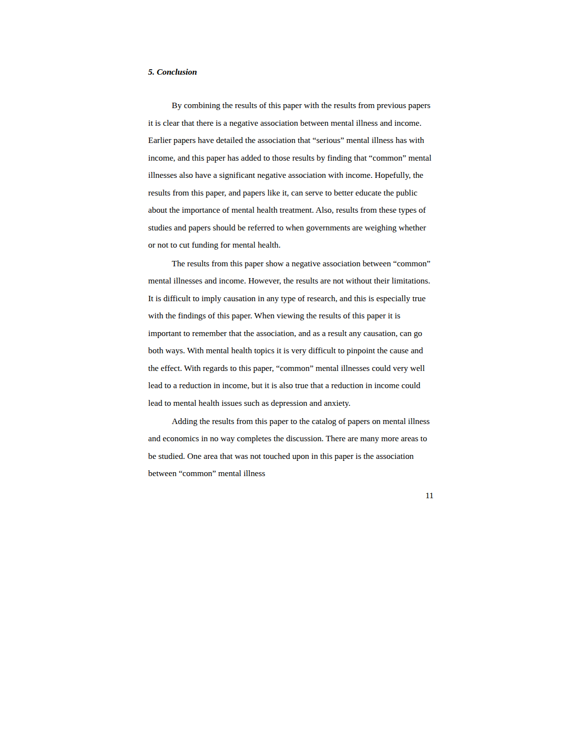5. Conclusion
By combining the results of this paper with the results from previous papers it is clear that there is a negative association between mental illness and income. Earlier papers have detailed the association that “serious” mental illness has with income, and this paper has added to those results by finding that “common” mental illnesses also have a significant negative association with income. Hopefully, the results from this paper, and papers like it, can serve to better educate the public about the importance of mental health treatment. Also, results from these types of studies and papers should be referred to when governments are weighing whether or not to cut funding for mental health.
The results from this paper show a negative association between “common” mental illnesses and income. However, the results are not without their limitations. It is difficult to imply causation in any type of research, and this is especially true with the findings of this paper. When viewing the results of this paper it is important to remember that the association, and as a result any causation, can go both ways. With mental health topics it is very difficult to pinpoint the cause and the effect. With regards to this paper, “common” mental illnesses could very well lead to a reduction in income, but it is also true that a reduction in income could lead to mental health issues such as depression and anxiety.
Adding the results from this paper to the catalog of papers on mental illness and economics in no way completes the discussion. There are many more areas to be studied. One area that was not touched upon in this paper is the association between “common” mental illness
11